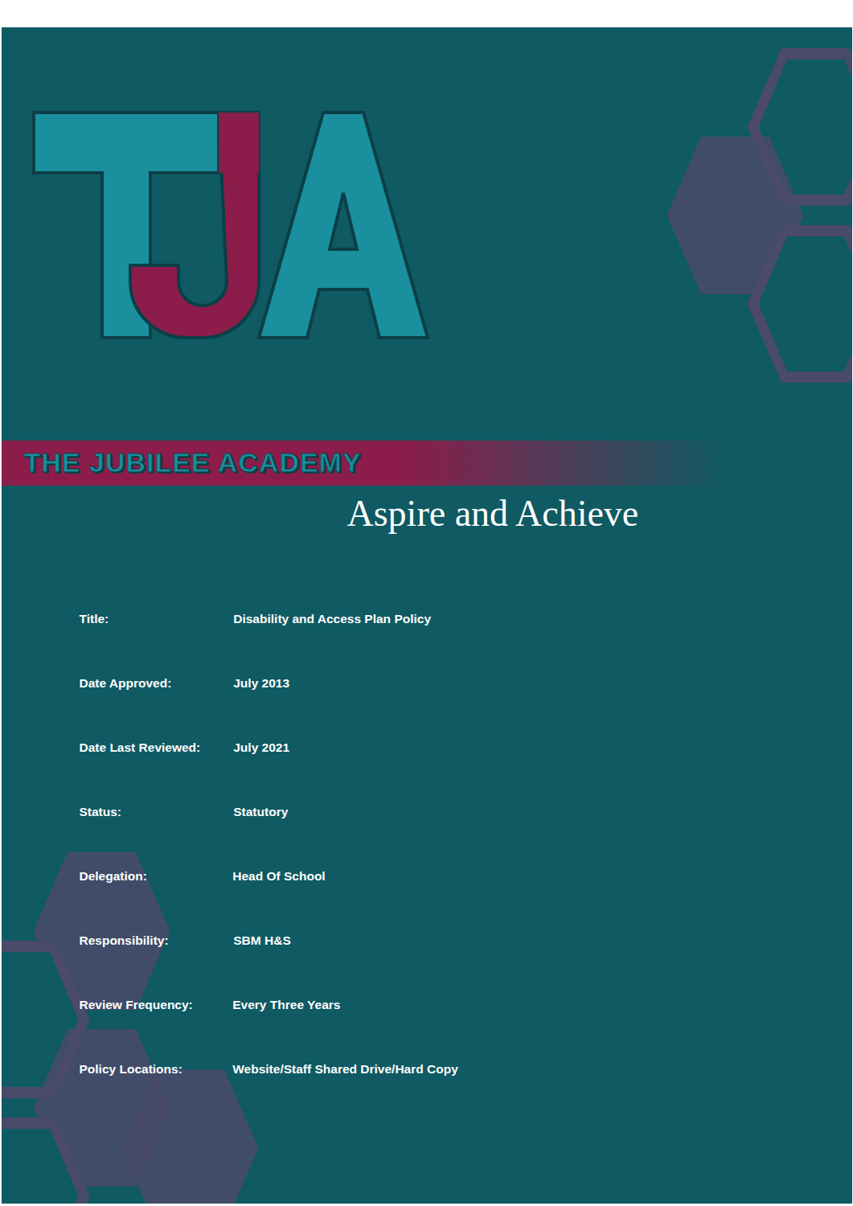THE JUBILEE ACADEMY
Aspire and Achieve
| Title: | Disability and Access Plan Policy |
| Date Approved: | July 2013 |
| Date Last Reviewed: | July 2021 |
| Status: | Statutory |
| Delegation: | Head Of School |
| Responsibility: | SBM H&S |
| Review Frequency: | Every Three Years |
| Policy Locations: | Website/Staff Shared Drive/Hard Copy |